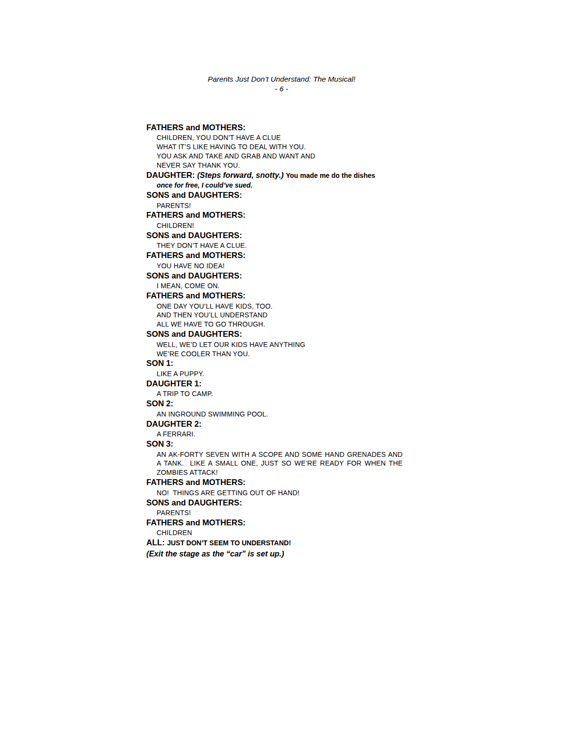Parents Just Don’t Understand: The Musical!
- 6 -
FATHERS and MOTHERS:
CHILDREN, YOU DON’T HAVE A CLUE
WHAT IT’S LIKE HAVING TO DEAL WITH YOU.
YOU ASK AND TAKE AND GRAB AND WANT AND
NEVER SAY THANK YOU.
DAUGHTER: (Steps forward, snotty.) You made me do the dishes
once for free, I could’ve sued.
SONS and DAUGHTERS:
PARENTS!
FATHERS and MOTHERS:
CHILDREN!
SONS and DAUGHTERS:
THEY DON’T HAVE A CLUE.
FATHERS and MOTHERS:
YOU HAVE NO IDEA!
SONS and DAUGHTERS:
I MEAN, COME ON.
FATHERS and MOTHERS:
ONE DAY YOU’LL HAVE KIDS, TOO.
AND THEN YOU’LL UNDERSTAND
ALL WE HAVE TO GO THROUGH.
SONS and DAUGHTERS:
WELL, WE’D LET OUR KIDS HAVE ANYTHING
WE’RE COOLER THAN YOU.
SON 1:
LIKE A PUPPY.
DAUGHTER 1:
A TRIP TO CAMP.
SON 2:
AN INGROUND SWIMMING POOL.
DAUGHTER 2:
A FERRARI.
SON 3:
AN AK-FORTY SEVEN WITH A SCOPE AND SOME HAND GRENADES AND A TANK. LIKE A SMALL ONE, JUST SO WE’RE READY FOR WHEN THE ZOMBIES ATTACK!
FATHERS and MOTHERS:
NO! THINGS ARE GETTING OUT OF HAND!
SONS and DAUGHTERS:
PARENTS!
FATHERS and MOTHERS:
CHILDREN
ALL: JUST DON’T SEEM TO UNDERSTAND!
(Exit the stage as the “car” is set up.)